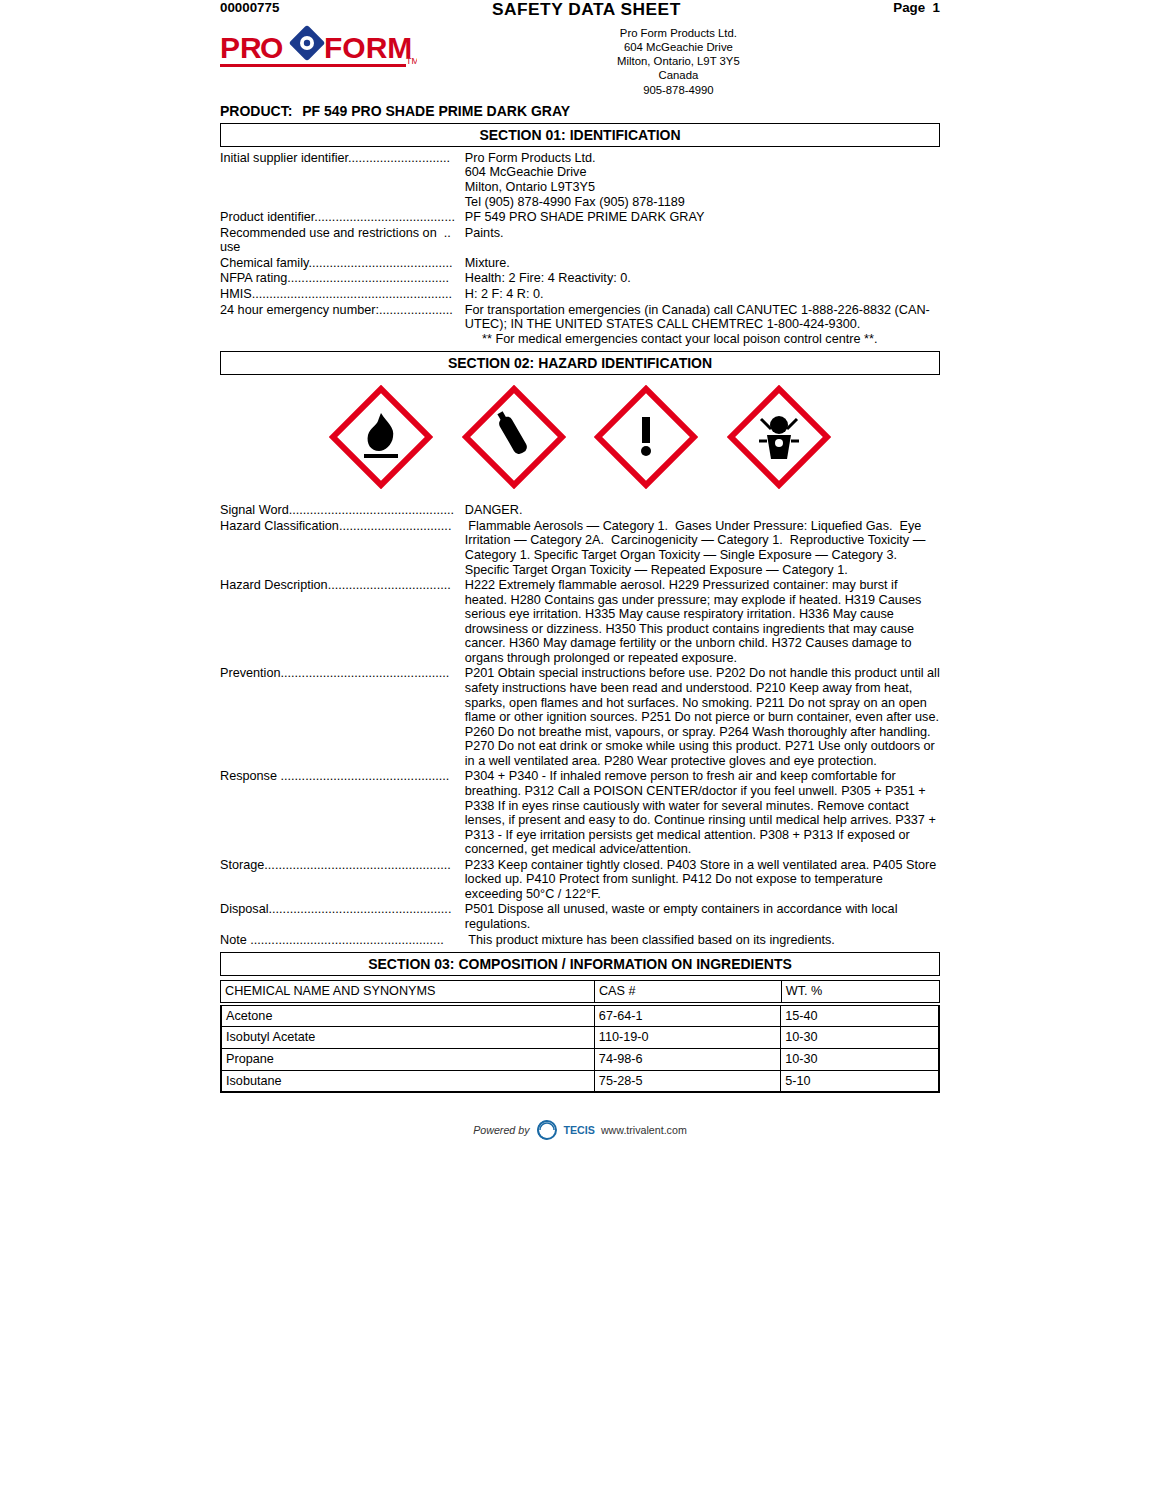00000775
SAFETY DATA SHEET
Page 1
PR O FORM TM
Pro Form Products Ltd.
604 McGeachie Drive
Milton, Ontario, L9T 3Y5
Canada
905-878-4990
PRODUCT: PF 549 PRO SHADE PRIME DARK GRAY
SECTION 01: IDENTIFICATION
| Initial supplier identifier ............................. | Pro Form Products Ltd. 604 McGeachie Drive Milton, Ontario L9T3Y5 Tel (905) 878-4990 Fax (905) 878-1189 |
| Product identifier ........................................ | PF 549 PRO SHADE PRIME DARK GRAY |
| Recommended use and restrictions on .. use | Paints. |
| Chemical family ......................................... | Mixture. |
| NFPA rating .............................................. | Health: 2 Fire: 4 Reactivity: 0. |
| HMIS ......................................................... | H: 2 F: 4 R: 0. |
| 24 hour emergency number: ..................... | For transportation emergencies (in Canada) call CANUTEC 1-888-226-8832 (CAN-UTEC); IN THE UNITED STATES CALL CHEMTREC 1-800-424-9300. ** For medical emergencies contact your local poison control centre **. |
SECTION 02: HAZARD IDENTIFICATION
| Signal Word ............................................... | DANGER. |
| Hazard Classification ................................ | Flammable Aerosols — Category 1. Gases Under Pressure: Liquefied Gas. Eye Irritation — Category 2A. Carcinogenicity — Category 1. Reproductive Toxicity — Category 1. Specific Target Organ Toxicity — Single Exposure — Category 3. Specific Target Organ Toxicity — Repeated Exposure — Category 1. |
| Hazard Description ................................... | H222 Extremely flammable aerosol. H229 Pressurized container: may burst if heated. H280 Contains gas under pressure; may explode if heated. H319 Causes serious eye irritation. H335 May cause respiratory irritation. H336 May cause drowsiness or dizziness. H350 This product contains ingredients that may cause cancer. H360 May damage fertility or the unborn child. H372 Causes damage to organs through prolonged or repeated exposure. |
| Prevention ................................................ | P201 Obtain special instructions before use. P202 Do not handle this product until all safety instructions have been read and understood. P210 Keep away from heat, sparks, open flames and hot surfaces. No smoking. P211 Do not spray on an open flame or other ignition sources. P251 Do not pierce or burn container, even after use. P260 Do not breathe mist, vapours, or spray. P264 Wash thoroughly after handling. P270 Do not eat drink or smoke while using this product. P271 Use only outdoors or in a well ventilated area. P280 Wear protective gloves and eye protection. |
| Response ................................................ | P304 + P340 - If inhaled remove person to fresh air and keep comfortable for breathing. P312 Call a POISON CENTER/doctor if you feel unwell. P305 + P351 + P338 If in eyes rinse cautiously with water for several minutes. Remove contact lenses, if present and easy to do. Continue rinsing until medical help arrives. P337 + P313 - If eye irritation persists get medical attention. P308 + P313 If exposed or concerned, get medical advice/attention. |
| Storage ..................................................... | P233 Keep container tightly closed. P403 Store in a well ventilated area. P405 Store locked up. P410 Protect from sunlight. P412 Do not expose to temperature exceeding 50°C / 122°F. |
| Disposal .................................................... | P501 Dispose all unused, waste or empty containers in accordance with local regulations. |
| Note ....................................................... | This product mixture has been classified based on its ingredients. |
SECTION 03: COMPOSITION / INFORMATION ON INGREDIENTS
| CHEMICAL NAME AND SYNONYMS | CAS # | WT. % |
| --- | --- | --- |
| Acetone | 67-64-1 | 15-40 |
| Isobutyl Acetate | 110-19-0 | 10-30 |
| Propane | 74-98-6 | 10-30 |
| Isobutane | 75-28-5 | 5-10 |
Powered by TECIS www.trivalent.com